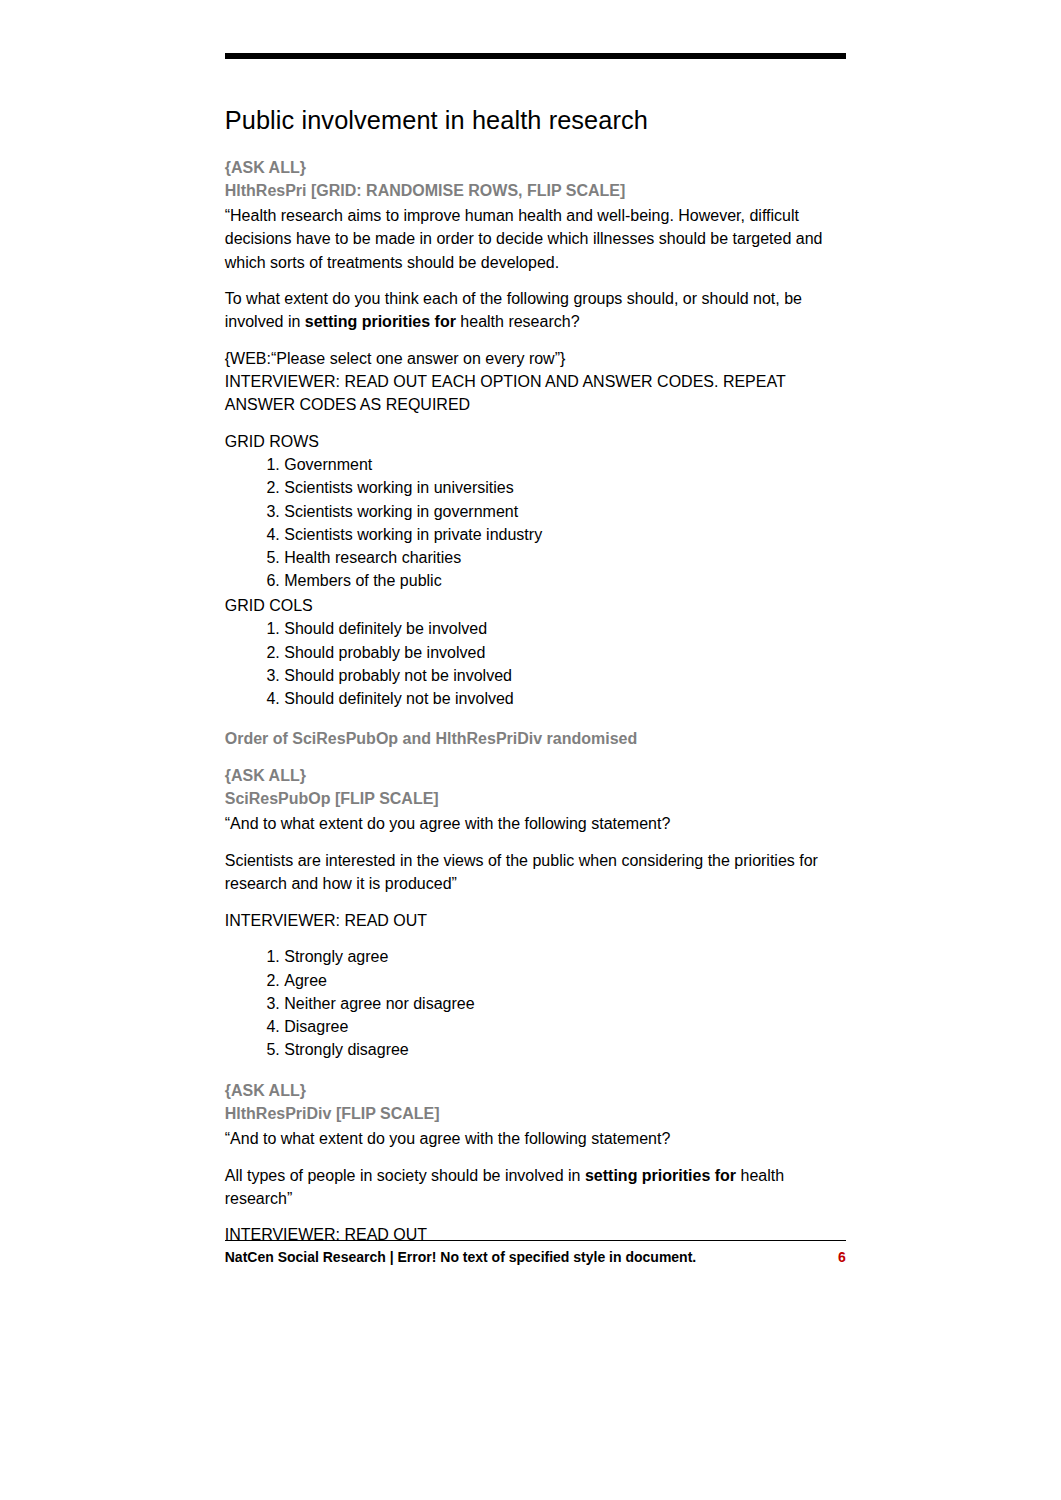Public involvement in health research
{ASK ALL}
HlthResPri [GRID: RANDOMISE ROWS, FLIP SCALE]
“Health research aims to improve human health and well-being. However, difficult decisions have to be made in order to decide which illnesses should be targeted and which sorts of treatments should be developed.
To what extent do you think each of the following groups should, or should not, be involved in setting priorities for health research?
{WEB:“Please select one answer on every row”}
INTERVIEWER: READ OUT EACH OPTION AND ANSWER CODES. REPEAT ANSWER CODES AS REQUIRED
GRID ROWS
Government
Scientists working in universities
Scientists working in government
Scientists working in private industry
Health research charities
Members of the public
GRID COLS
Should definitely be involved
Should probably be involved
Should probably not be involved
Should definitely not be involved
Order of SciResPubOp and HlthResPriDiv randomised
{ASK ALL}
SciResPubOp [FLIP SCALE]
“And to what extent do you agree with the following statement?
Scientists are interested in the views of the public when considering the priorities for research and how it is produced”
INTERVIEWER: READ OUT
Strongly agree
Agree
Neither agree nor disagree
Disagree
Strongly disagree
{ASK ALL}
HlthResPriDiv [FLIP SCALE]
“And to what extent do you agree with the following statement?
All types of people in society should be involved in setting priorities for health research”
INTERVIEWER: READ OUT
6 NatCen Social Research | Error! No text of specified style in document.